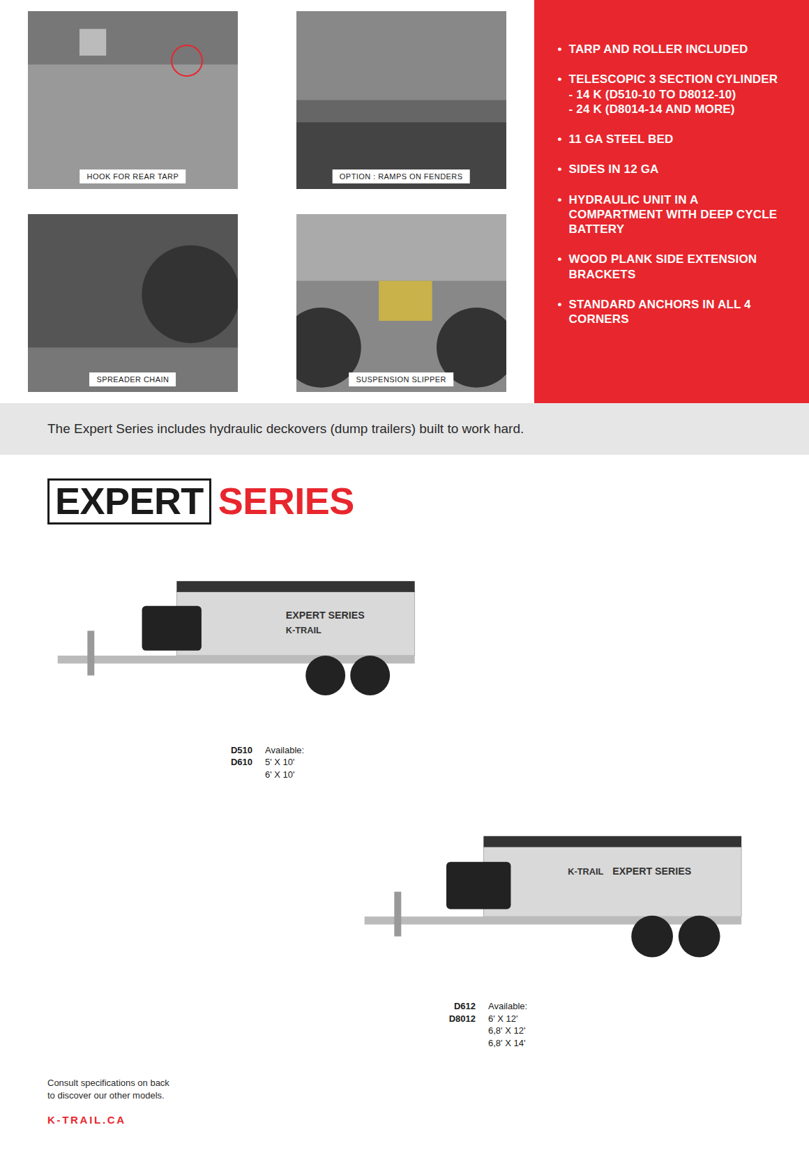HOOK FOR REAR TARP
OPTION : RAMPS ON FENDERS
SPREADER CHAIN
SUSPENSION SLIPPER
TARP AND ROLLER INCLUDED
TELESCOPIC 3 SECTION CYLINDER - 14 K (D510-10 TO D8012-10) - 24 K (D8014-14 AND MORE)
11 GA STEEL BED
SIDES IN 12 GA
HYDRAULIC UNIT IN A COMPARTMENT WITH DEEP CYCLE BATTERY
WOOD PLANK SIDE EXTENSION BRACKETS
STANDARD ANCHORS IN ALL 4 CORNERS
The Expert Series includes hydraulic deckovers (dump trailers) built to work hard.
EXPERT SERIES
D510
D610
Available:
5' X 10'
6' X 10'
D612
D8012
Available:
6' X 12'
6,8' X 12'
6,8' X 14'
Consult specifications on back
to discover our other models.
K-TRAIL.CA